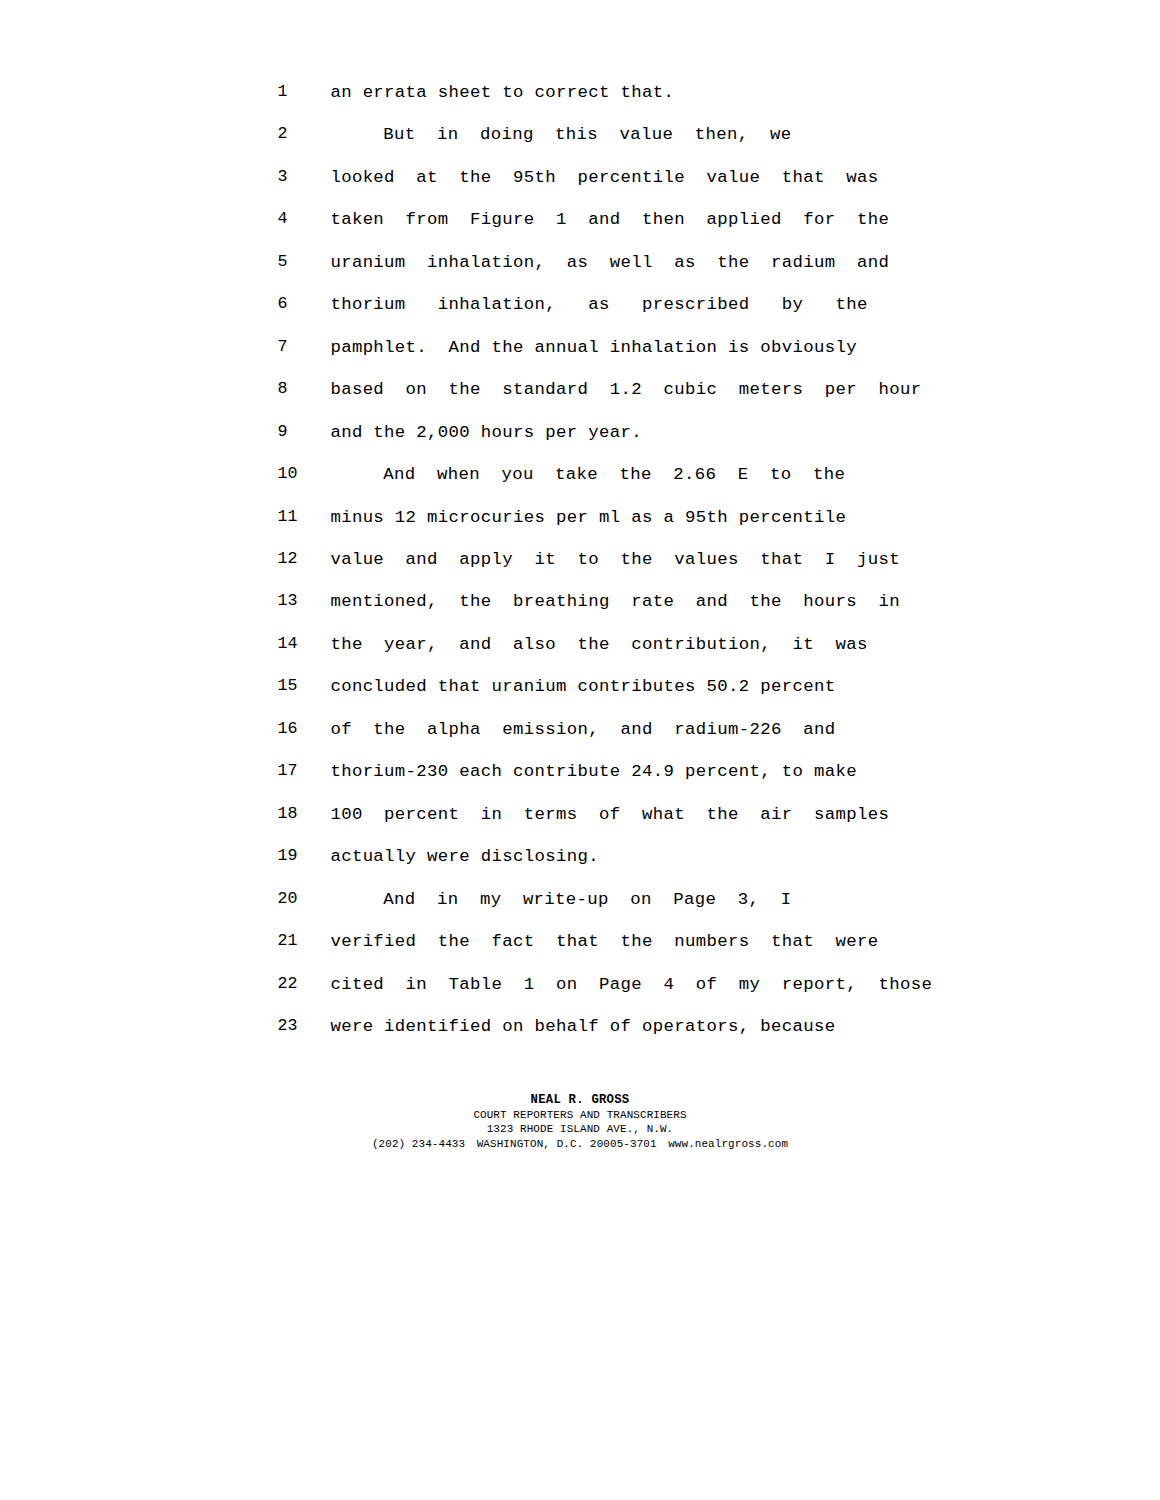| 1 | an errata sheet to correct that. |
| 2 | But in doing this value then, we |
| 3 | looked at the 95th percentile value that was |
| 4 | taken from Figure 1 and then applied for the |
| 5 | uranium inhalation, as well as the radium and |
| 6 | thorium inhalation, as prescribed by the |
| 7 | pamphlet. And the annual inhalation is obviously |
| 8 | based on the standard 1.2 cubic meters per hour |
| 9 | and the 2,000 hours per year. |
| 10 | And when you take the 2.66 E to the |
| 11 | minus 12 microcuries per ml as a 95th percentile |
| 12 | value and apply it to the values that I just |
| 13 | mentioned, the breathing rate and the hours in |
| 14 | the year, and also the contribution, it was |
| 15 | concluded that uranium contributes 50.2 percent |
| 16 | of the alpha emission, and radium-226 and |
| 17 | thorium-230 each contribute 24.9 percent, to make |
| 18 | 100 percent in terms of what the air samples |
| 19 | actually were disclosing. |
| 20 | And in my write-up on Page 3, I |
| 21 | verified the fact that the numbers that were |
| 22 | cited in Table 1 on Page 4 of my report, those |
| 23 | were identified on behalf of operators, because |
NEAL R. GROSS
COURT REPORTERS AND TRANSCRIBERS
1323 RHODE ISLAND AVE., N.W.
(202) 234-4433 WASHINGTON, D.C. 20005-3701 www.nealrgross.com